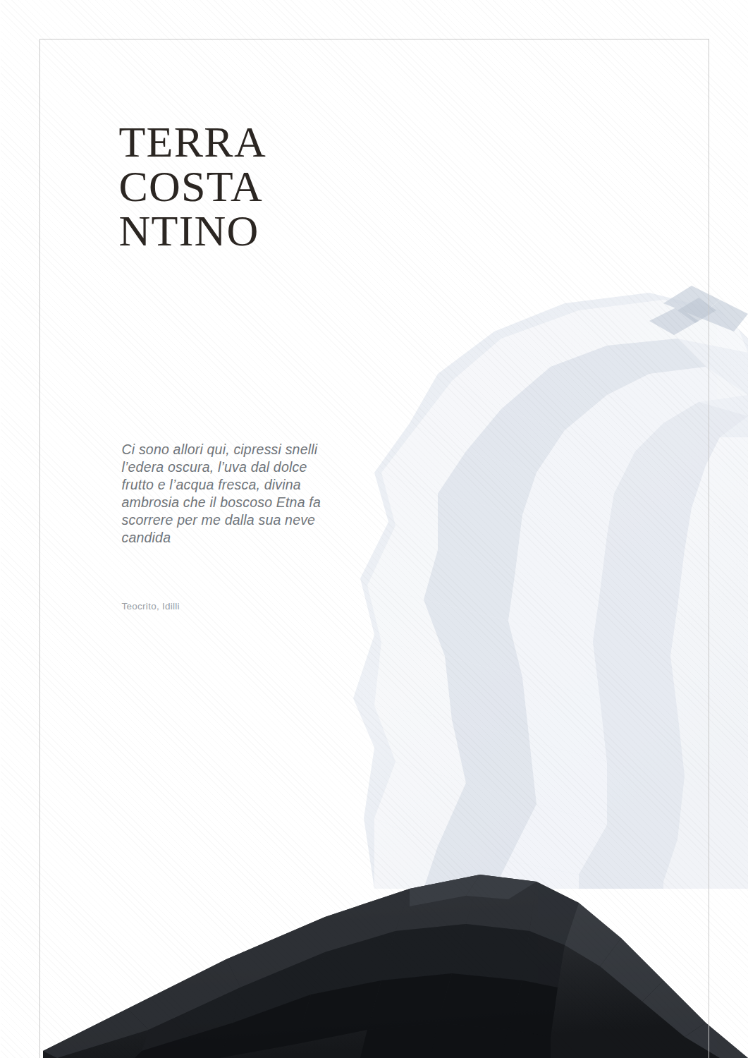TERRA
COSTA
NTINO
Ci sono allori qui, cipressi snelli l’edera oscura, l’uva dal dolce frutto e l’acqua fresca, divina ambrosia che il boscoso Etna fa scorrere per me dalla sua neve candida
Teocrito, Idilli